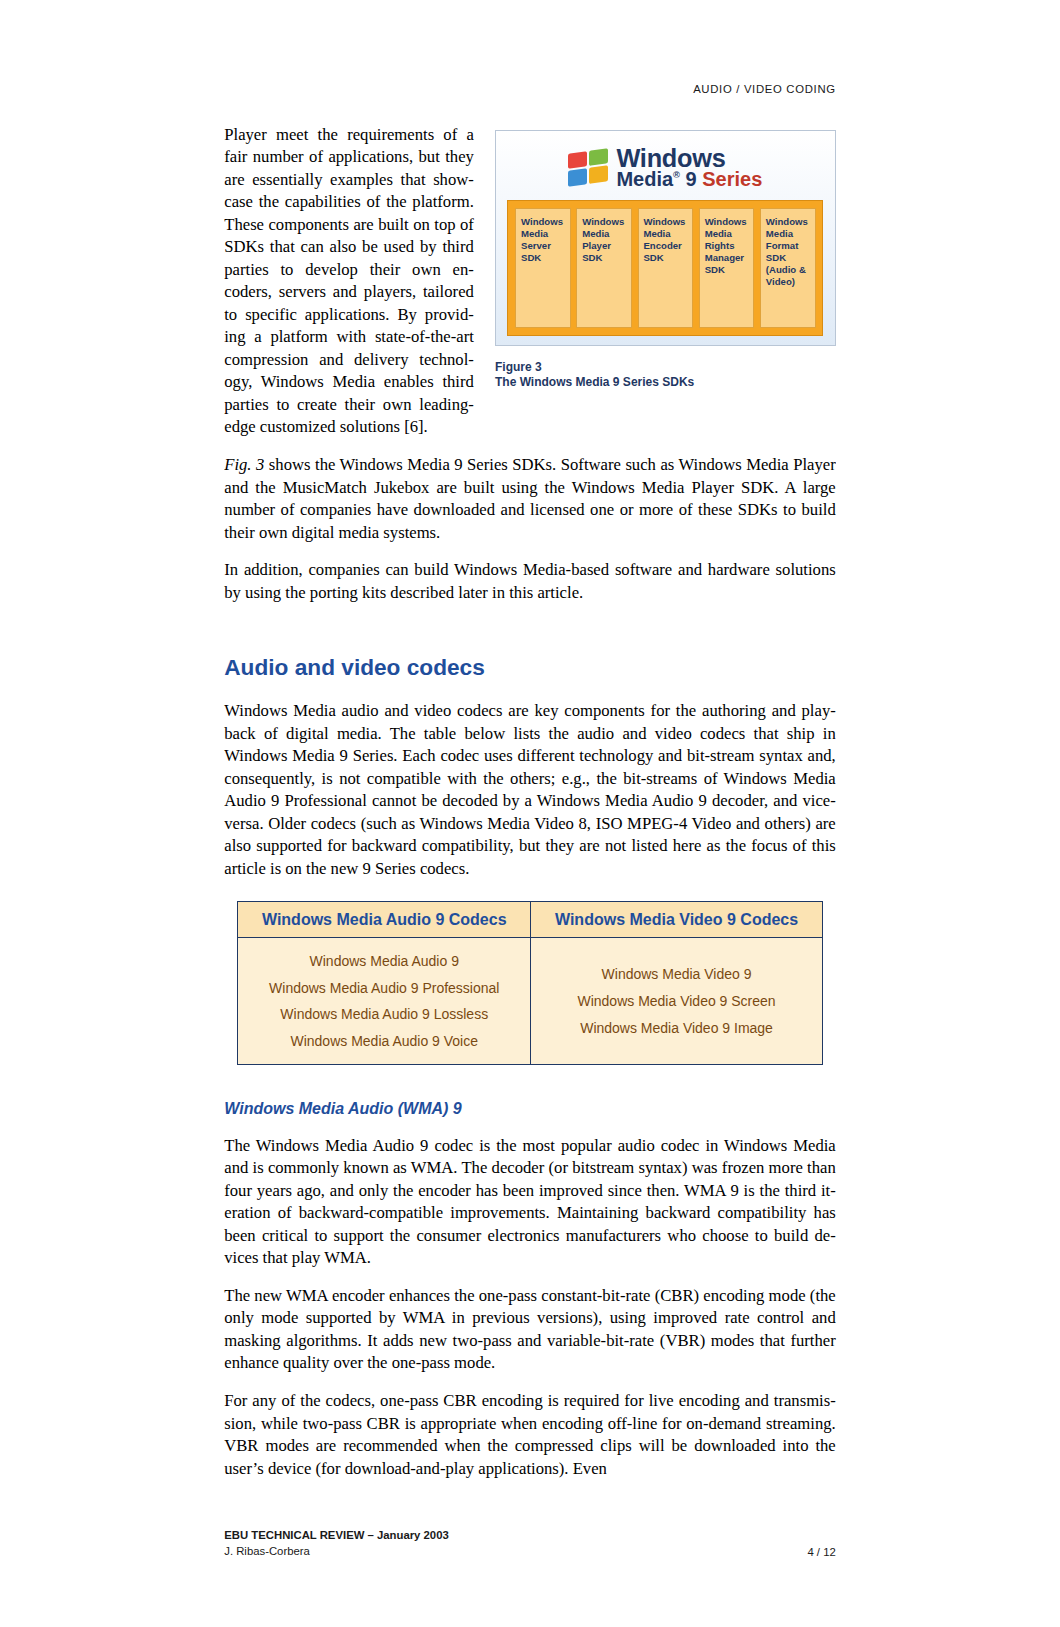AUDIO / VIDEO CODING
Windows
Media® 9 Series
Windows Media Server SDK
Windows Media Player SDK
Windows Media Encoder SDK
Windows Media Rights Manager SDK
Windows Media Format SDK (Audio & Video)
Figure 3
The Windows Media 9 Series SDKs
Player meet the requirements of a fair number of applications, but they are essentially examples that showcase the capabilities of the platform. These components are built on top of SDKs that can also be used by third parties to develop their own encoders, servers and players, tailored to specific applications. By providing a platform with state-of-the-art compression and delivery technology, Windows Media enables third parties to create their own leading-edge customized solutions [6].
Fig. 3 shows the Windows Media 9 Series SDKs. Software such as Windows Media Player and the MusicMatch Jukebox are built using the Windows Media Player SDK. A large number of companies have downloaded and licensed one or more of these SDKs to build their own digital media systems.
In addition, companies can build Windows Media-based software and hardware solutions by using the porting kits described later in this article.
Audio and video codecs
Windows Media audio and video codecs are key components for the authoring and playback of digital media. The table below lists the audio and video codecs that ship in Windows Media 9 Series. Each codec uses different technology and bit-stream syntax and, consequently, is not compatible with the others; e.g., the bit-streams of Windows Media Audio 9 Professional cannot be decoded by a Windows Media Audio 9 decoder, and vice-versa. Older codecs (such as Windows Media Video 8, ISO MPEG-4 Video and others) are also supported for backward compatibility, but they are not listed here as the focus of this article is on the new 9 Series codecs.
| Windows Media Audio 9 Codecs | Windows Media Video 9 Codecs |
| --- | --- |
| Windows Media Audio 9 Windows Media Audio 9 Professional Windows Media Audio 9 Lossless Windows Media Audio 9 Voice | Windows Media Video 9 Windows Media Video 9 Screen Windows Media Video 9 Image |
Windows Media Audio (WMA) 9
The Windows Media Audio 9 codec is the most popular audio codec in Windows Media and is commonly known as WMA. The decoder (or bitstream syntax) was frozen more than four years ago, and only the encoder has been improved since then. WMA 9 is the third iteration of backward-compatible improvements. Maintaining backward compatibility has been critical to support the consumer electronics manufacturers who choose to build devices that play WMA.
The new WMA encoder enhances the one-pass constant-bit-rate (CBR) encoding mode (the only mode supported by WMA in previous versions), using improved rate control and masking algorithms. It adds new two-pass and variable-bit-rate (VBR) modes that further enhance quality over the one-pass mode.
For any of the codecs, one-pass CBR encoding is required for live encoding and transmission, while two-pass CBR is appropriate when encoding off-line for on-demand streaming. VBR modes are recommended when the compressed clips will be downloaded into the user’s device (for download-and-play applications). Even
EBU TECHNICAL REVIEW – January 2003
J. Ribas-Corbera
4 / 12